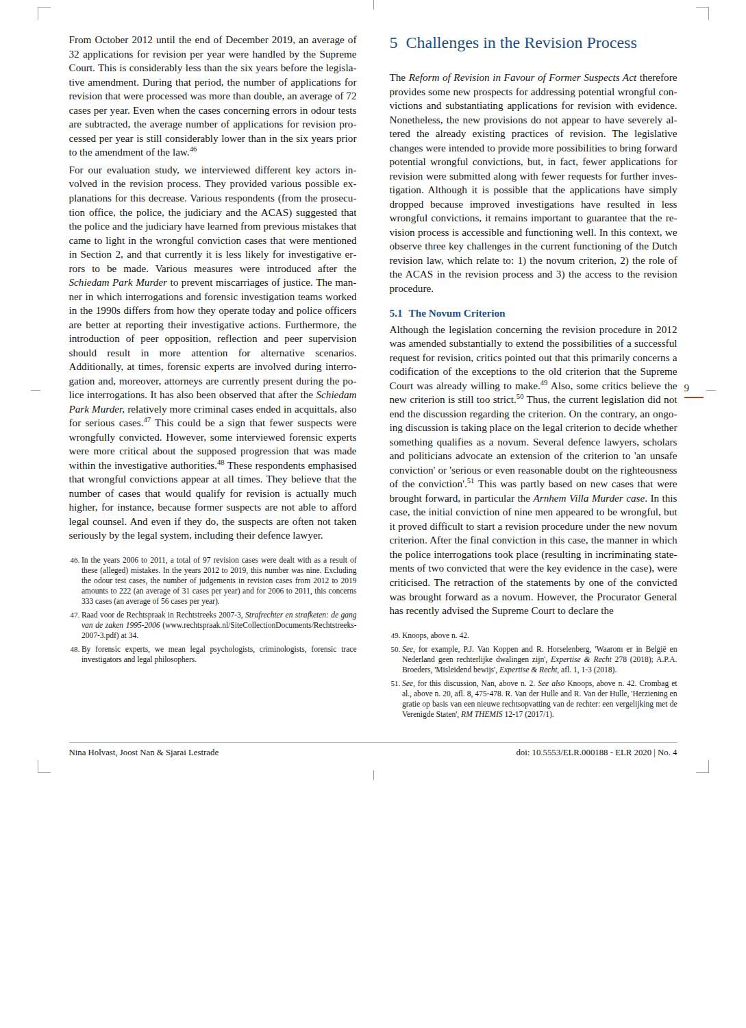From October 2012 until the end of December 2019, an average of 32 applications for revision per year were handled by the Supreme Court. This is considerably less than the six years before the legislative amendment. During that period, the number of applications for revision that were processed was more than double, an average of 72 cases per year. Even when the cases concerning errors in odour tests are subtracted, the average number of applications for revision processed per year is still considerably lower than in the six years prior to the amendment of the law.46
For our evaluation study, we interviewed different key actors involved in the revision process. They provided various possible explanations for this decrease. Various respondents (from the prosecution office, the police, the judiciary and the ACAS) suggested that the police and the judiciary have learned from previous mistakes that came to light in the wrongful conviction cases that were mentioned in Section 2, and that currently it is less likely for investigative errors to be made. Various measures were introduced after the Schiedam Park Murder to prevent miscarriages of justice. The manner in which interrogations and forensic investigation teams worked in the 1990s differs from how they operate today and police officers are better at reporting their investigative actions. Furthermore, the introduction of peer opposition, reflection and peer supervision should result in more attention for alternative scenarios. Additionally, at times, forensic experts are involved during interrogation and, moreover, attorneys are currently present during the police interrogations. It has also been observed that after the Schiedam Park Murder, relatively more criminal cases ended in acquittals, also for serious cases.47 This could be a sign that fewer suspects were wrongfully convicted. However, some interviewed forensic experts were more critical about the supposed progression that was made within the investigative authorities.48 These respondents emphasised that wrongful convictions appear at all times. They believe that the number of cases that would qualify for revision is actually much higher, for instance, because former suspects are not able to afford legal counsel. And even if they do, the suspects are often not taken seriously by the legal system, including their defence lawyer.
In the years 2006 to 2011, a total of 97 revision cases were dealt with as a result of these (alleged) mistakes. In the years 2012 to 2019, this number was nine. Excluding the odour test cases, the number of judgements in revision cases from 2012 to 2019 amounts to 222 (an average of 31 cases per year) and for 2006 to 2011, this concerns 333 cases (an average of 56 cases per year).
Raad voor de Rechtspraak in Rechtstreeks 2007-3, Strafrechter en strafketen: de gang van de zaken 1995-2006 (www.rechtspraak.nl/SiteCollectionDocuments/Rechtstreeks-2007-3.pdf) at 34.
By forensic experts, we mean legal psychologists, criminologists, forensic trace investigators and legal philosophers.
5 Challenges in the Revision Process
The Reform of Revision in Favour of Former Suspects Act therefore provides some new prospects for addressing potential wrongful convictions and substantiating applications for revision with evidence. Nonetheless, the new provisions do not appear to have severely altered the already existing practices of revision. The legislative changes were intended to provide more possibilities to bring forward potential wrongful convictions, but, in fact, fewer applications for revision were submitted along with fewer requests for further investigation. Although it is possible that the applications have simply dropped because improved investigations have resulted in less wrongful convictions, it remains important to guarantee that the revision process is accessible and functioning well. In this context, we observe three key challenges in the current functioning of the Dutch revision law, which relate to: 1) the novum criterion, 2) the role of the ACAS in the revision process and 3) the access to the revision procedure.
5.1 The Novum Criterion
Although the legislation concerning the revision procedure in 2012 was amended substantially to extend the possibilities of a successful request for revision, critics pointed out that this primarily concerns a codification of the exceptions to the old criterion that the Supreme Court was already willing to make.49 Also, some critics believe the new criterion is still too strict.50 Thus, the current legislation did not end the discussion regarding the criterion. On the contrary, an ongoing discussion is taking place on the legal criterion to decide whether something qualifies as a novum. Several defence lawyers, scholars and politicians advocate an extension of the criterion to 'an unsafe conviction' or 'serious or even reasonable doubt on the righteousness of the conviction'.51 This was partly based on new cases that were brought forward, in particular the Arnhem Villa Murder case. In this case, the initial conviction of nine men appeared to be wrongful, but it proved difficult to start a revision procedure under the new novum criterion. After the final conviction in this case, the manner in which the police interrogations took place (resulting in incriminating statements of two convicted that were the key evidence in the case), were criticised. The retraction of the statements by one of the convicted was brought forward as a novum. However, the Procurator General has recently advised the Supreme Court to declare the
Knoops, above n. 42.
See, for example, P.J. Van Koppen and R. Horselenberg, 'Waarom er in België en Nederland geen rechterlijke dwalingen zijn', Expertise & Recht 278 (2018); A.P.A. Broeders, 'Misleidend bewijs', Expertise & Recht, afl. 1, 1-3 (2018).
See, for this discussion, Nan, above n. 2. See also Knoops, above n. 42. Crombag et al., above n. 20, afl. 8, 475-478. R. Van der Hulle and R. Van der Hulle, 'Herziening en gratie op basis van een nieuwe rechtsopvatting van de rechter: een vergelijking met de Verenigde Staten', RM THEMIS 12-17 (2017/1).
9
Nina Holvast, Joost Nan & Sjarai Lestrade doi: 10.5553/ELR.000188 - ELR 2020 | No. 4